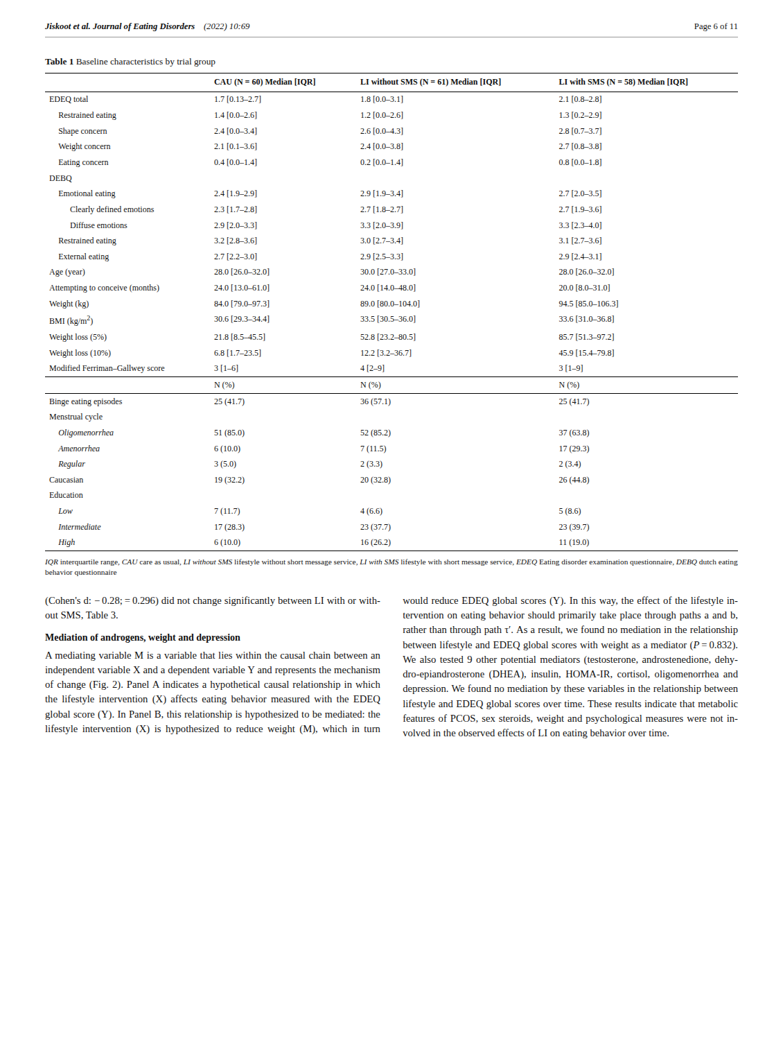Jiskoot et al. Journal of Eating Disorders (2022) 10:69
Page 6 of 11
Table 1 Baseline characteristics by trial group
| | CAU (N = 60) Median [IQR] | LI without SMS (N = 61) Median [IQR] | LI with SMS (N = 58) Median [IQR] |
| --- | --- | --- | --- |
| EDEQ total | 1.7 [0.13–2.7] | 1.8 [0.0–3.1] | 2.1 [0.8–2.8] |
| Restrained eating | 1.4 [0.0–2.6] | 1.2 [0.0–2.6] | 1.3 [0.2–2.9] |
| Shape concern | 2.4 [0.0–3.4] | 2.6 [0.0–4.3] | 2.8 [0.7–3.7] |
| Weight concern | 2.1 [0.1–3.6] | 2.4 [0.0–3.8] | 2.7 [0.8–3.8] |
| Eating concern | 0.4 [0.0–1.4] | 0.2 [0.0–1.4] | 0.8 [0.0–1.8] |
| DEBQ | | | |
| Emotional eating | 2.4 [1.9–2.9] | 2.9 [1.9–3.4] | 2.7 [2.0–3.5] |
| Clearly defined emotions | 2.3 [1.7–2.8] | 2.7 [1.8–2.7] | 2.7 [1.9–3.6] |
| Diffuse emotions | 2.9 [2.0–3.3] | 3.3 [2.0–3.9] | 3.3 [2.3–4.0] |
| Restrained eating | 3.2 [2.8–3.6] | 3.0 [2.7–3.4] | 3.1 [2.7–3.6] |
| External eating | 2.7 [2.2–3.0] | 2.9 [2.5–3.3] | 2.9 [2.4–3.1] |
| Age (year) | 28.0 [26.0–32.0] | 30.0 [27.0–33.0] | 28.0 [26.0–32.0] |
| Attempting to conceive (months) | 24.0 [13.0–61.0] | 24.0 [14.0–48.0] | 20.0 [8.0–31.0] |
| Weight (kg) | 84.0 [79.0–97.3] | 89.0 [80.0–104.0] | 94.5 [85.0–106.3] |
| BMI (kg/m 2 ) | 30.6 [29.3–34.4] | 33.5 [30.5–36.0] | 33.6 [31.0–36.8] |
| Weight loss (5%) | 21.8 [8.5–45.5] | 52.8 [23.2–80.5] | 85.7 [51.3–97.2] |
| Weight loss (10%) | 6.8 [1.7–23.5] | 12.2 [3.2–36.7] | 45.9 [15.4–79.8] |
| Modified Ferriman–Gallwey score | 3 [1–6] | 4 [2–9] | 3 [1–9] |
| | N (%) | N (%) | N (%) |
| Binge eating episodes | 25 (41.7) | 36 (57.1) | 25 (41.7) |
| Menstrual cycle | | | |
| Oligomenorrhea | 51 (85.0) | 52 (85.2) | 37 (63.8) |
| Amenorrhea | 6 (10.0) | 7 (11.5) | 17 (29.3) |
| Regular | 3 (5.0) | 2 (3.3) | 2 (3.4) |
| Caucasian | 19 (32.2) | 20 (32.8) | 26 (44.8) |
| Education | | | |
| Low | 7 (11.7) | 4 (6.6) | 5 (8.6) |
| Intermediate | 17 (28.3) | 23 (37.7) | 23 (39.7) |
| High | 6 (10.0) | 16 (26.2) | 11 (19.0) |
IQR interquartile range, CAU care as usual, LI without SMS lifestyle without short message service, LI with SMS lifestyle with short message service, EDEQ Eating disorder examination questionnaire, DEBQ dutch eating behavior questionnaire
(Cohen's d: − 0.28; = 0.296) did not change significantly between LI with or without SMS, Table 3.
Mediation of androgens, weight and depression
A mediating variable M is a variable that lies within the causal chain between an independent variable X and a dependent variable Y and represents the mechanism of change (Fig. 2). Panel A indicates a hypothetical causal relationship in which the lifestyle intervention (X) affects eating behavior measured with the EDEQ global score (Y). In Panel B, this relationship is hypothesized to be mediated: the lifestyle intervention (X) is hypothesized to reduce weight (M), which in turn would reduce EDEQ global scores (Y). In this way, the effect of the lifestyle intervention on eating behavior should primarily take place through paths a and b, rather than through path τ′. As a result, we found no mediation in the relationship between lifestyle and EDEQ global scores with weight as a mediator (P = 0.832). We also tested 9 other potential mediators (testosterone, androstenedione, dehydro-epiandrosterone (DHEA), insulin, HOMA-IR, cortisol, oligomenorrhea and depression. We found no mediation by these variables in the relationship between lifestyle and EDEQ global scores over time. These results indicate that metabolic features of PCOS, sex steroids, weight and psychological measures were not involved in the observed effects of LI on eating behavior over time.